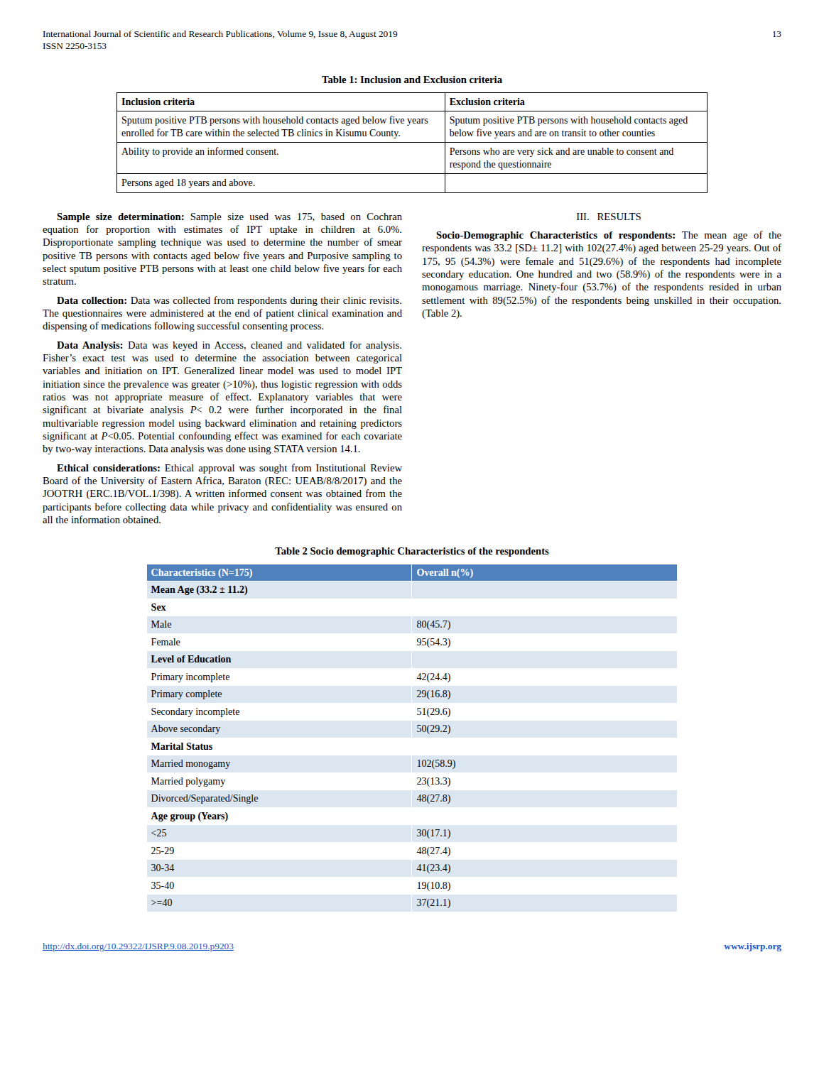International Journal of Scientific and Research Publications, Volume 9, Issue 8, August 2019
ISSN 2250-3153
13
Table 1: Inclusion and Exclusion criteria
| Inclusion criteria | Exclusion criteria |
| --- | --- |
| Sputum positive PTB persons with household contacts aged below five years enrolled for TB care within the selected TB clinics in Kisumu County. | Sputum positive PTB persons with household contacts aged below five years and are on transit to other counties |
| Ability to provide an informed consent. | Persons who are very sick and are unable to consent and respond the questionnaire |
| Persons aged 18 years and above. | |
Sample size determination: Sample size used was 175, based on Cochran equation for proportion with estimates of IPT uptake in children at 6.0%. Disproportionate sampling technique was used to determine the number of smear positive TB persons with contacts aged below five years and Purposive sampling to select sputum positive PTB persons with at least one child below five years for each stratum.
Data collection: Data was collected from respondents during their clinic revisits. The questionnaires were administered at the end of patient clinical examination and dispensing of medications following successful consenting process.
Data Analysis: Data was keyed in Access, cleaned and validated for analysis. Fisher’s exact test was used to determine the association between categorical variables and initiation on IPT. Generalized linear model was used to model IPT initiation since the prevalence was greater (>10%), thus logistic regression with odds ratios was not appropriate measure of effect. Explanatory variables that were significant at bivariate analysis P< 0.2 were further incorporated in the final multivariable regression model using backward elimination and retaining predictors significant at P<0.05. Potential confounding effect was examined for each covariate by two-way interactions. Data analysis was done using STATA version 14.1.
Ethical considerations: Ethical approval was sought from Institutional Review Board of the University of Eastern Africa, Baraton (REC: UEAB/8/8/2017) and the JOOTRH (ERC.1B/VOL.1/398). A written informed consent was obtained from the participants before collecting data while privacy and confidentiality was ensured on all the information obtained.
III. RESULTS
Socio-Demographic Characteristics of respondents: The mean age of the respondents was 33.2 [SD± 11.2] with 102(27.4%) aged between 25-29 years. Out of 175, 95 (54.3%) were female and 51(29.6%) of the respondents had incomplete secondary education. One hundred and two (58.9%) of the respondents were in a monogamous marriage. Ninety-four (53.7%) of the respondents resided in urban settlement with 89(52.5%) of the respondents being unskilled in their occupation. (Table 2).
Table 2 Socio demographic Characteristics of the respondents
| Characteristics (N=175) | Overall n(%) |
| --- | --- |
| Mean Age (33.2 ± 11.2) | |
| Sex | |
| Male | 80(45.7) |
| Female | 95(54.3) |
| Level of Education | |
| Primary incomplete | 42(24.4) |
| Primary complete | 29(16.8) |
| Secondary incomplete | 51(29.6) |
| Above secondary | 50(29.2) |
| Marital Status | |
| Married monogamy | 102(58.9) |
| Married polygamy | 23(13.3) |
| Divorced/Separated/Single | 48(27.8) |
| Age group (Years) | |
| <25 | 30(17.1) |
| 25-29 | 48(27.4) |
| 30-34 | 41(23.4) |
| 35-40 | 19(10.8) |
| >=40 | 37(21.1) |
http://dx.doi.org/10.29322/IJSRP.9.08.2019.p9203
www.ijsrp.org